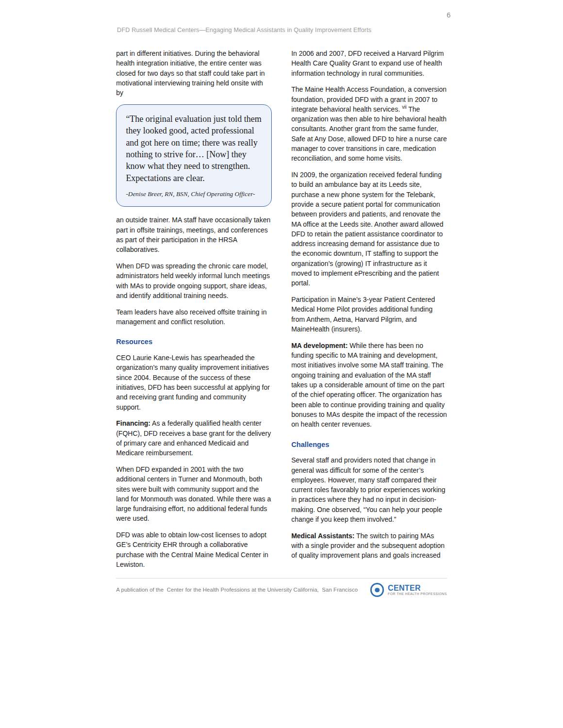6
DFD Russell Medical Centers—Engaging Medical Assistants in Quality Improvement Efforts
part in different initiatives. During the behavioral health integration initiative, the entire center was closed for two days so that staff could take part in motivational interviewing training held onsite with by
“The original evaluation just told them they looked good, acted professional and got here on time; there was really nothing to strive for… [Now] they know what they need to strengthen. Expectations are clear.
-Denise Breer, RN, BSN, Chief Operating Officer-
an outside trainer. MA staff have occasionally taken part in offsite trainings, meetings, and conferences as part of their participation in the HRSA collaboratives.
When DFD was spreading the chronic care model, administrators held weekly informal lunch meetings with MAs to provide ongoing support, share ideas, and identify additional training needs.
Team leaders have also received offsite training in management and conflict resolution.
Resources
CEO Laurie Kane-Lewis has spearheaded the organization’s many quality improvement initiatives since 2004. Because of the success of these initiatives, DFD has been successful at applying for and receiving grant funding and community support.
Financing: As a federally qualified health center (FQHC), DFD receives a base grant for the delivery of primary care and enhanced Medicaid and Medicare reimbursement.
When DFD expanded in 2001 with the two additional centers in Turner and Monmouth, both sites were built with community support and the land for Monmouth was donated. While there was a large fundraising effort, no additional federal funds were used.
DFD was able to obtain low-cost licenses to adopt GE’s Centricity EHR through a collaborative purchase with the Central Maine Medical Center in Lewiston.
In 2006 and 2007, DFD received a Harvard Pilgrim Health Care Quality Grant to expand use of health information technology in rural communities.
The Maine Health Access Foundation, a conversion foundation, provided DFD with a grant in 2007 to integrate behavioral health services. vii The organization was then able to hire behavioral health consultants. Another grant from the same funder, Safe at Any Dose, allowed DFD to hire a nurse care manager to cover transitions in care, medication reconciliation, and some home visits.
IN 2009, the organization received federal funding to build an ambulance bay at its Leeds site, purchase a new phone system for the Telebank, provide a secure patient portal for communication between providers and patients, and renovate the MA office at the Leeds site. Another award allowed DFD to retain the patient assistance coordinator to address increasing demand for assistance due to the economic downturn, IT staffing to support the organization’s (growing) IT infrastructure as it moved to implement ePrescribing and the patient portal.
Participation in Maine’s 3-year Patient Centered Medical Home Pilot provides additional funding from Anthem, Aetna, Harvard Pilgrim, and MaineHealth (insurers).
MA development: While there has been no funding specific to MA training and development, most initiatives involve some MA staff training. The ongoing training and evaluation of the MA staff takes up a considerable amount of time on the part of the chief operating officer. The organization has been able to continue providing training and quality bonuses to MAs despite the impact of the recession on health center revenues.
Challenges
Several staff and providers noted that change in general was difficult for some of the center’s employees. However, many staff compared their current roles favorably to prior experiences working in practices where they had no input in decision-making. One observed, “You can help your people change if you keep them involved.”
Medical Assistants: The switch to pairing MAs with a single provider and the subsequent adoption of quality improvement plans and goals increased
A publication of the Center for the Health Professions at the University California, San Francisco
CENTER
FOR THE HEALTH PROFESSIONS